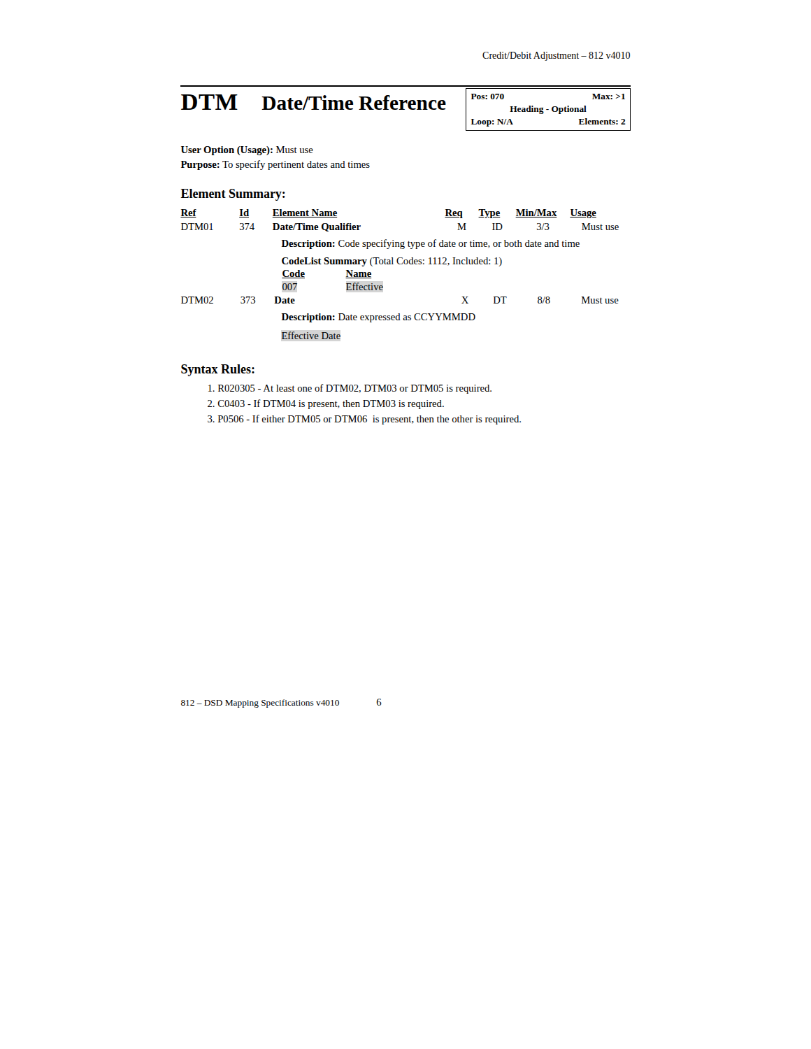Credit/Debit Adjustment – 812 v4010
DTM Date/Time Reference
Pos: 070 Max: >1
Heading - Optional
Loop: N/A Elements: 2
User Option (Usage): Must use
Purpose: To specify pertinent dates and times
Element Summary:
| Ref | Id | Element Name | Req | Type | Min/Max | Usage |
| --- | --- | --- | --- | --- | --- | --- |
| DTM01 | 374 | Date/Time Qualifier | M | ID | 3/3 | Must use |
Description: Code specifying type of date or time, or both date and time
CodeList Summary (Total Codes: 1112, Included: 1)
| Code | Name |
| --- | --- |
| 007 | Effective |
| DTM02 | 373 | Date | X | DT | 8/8 | Must use |
Description: Date expressed as CCYYMMDD
Effective Date
Syntax Rules:
R020305 - At least one of DTM02, DTM03 or DTM05 is required.
C0403 - If DTM04 is present, then DTM03 is required.
P0506 - If either DTM05 or DTM06 is present, then the other is required.
812 – DSD Mapping Specifications v4010 6